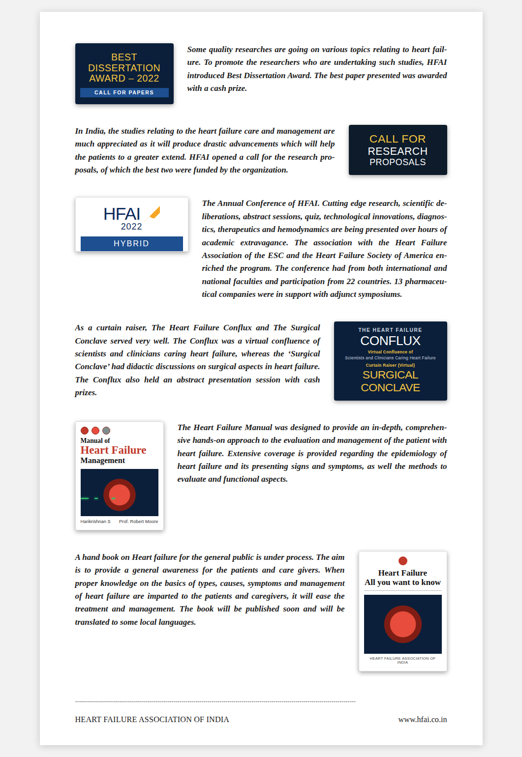BEST DISSERTATION
AWARD – 2022
CALL FOR PAPERS
Some quality researches are going on various topics relating to heart failure. To promote the researchers who are undertaking such studies, HFAI introduced Best Dissertation Award. The best paper presented was awarded with a cash prize.
In India, the studies relating to the heart failure care and management are much appreciated as it will produce drastic advancements which will help the patients to a greater extend. HFAI opened a call for the research proposals, of which the best two were funded by the organization.
CALL FOR
RESEARCH
PROPOSALS
HFAI
2022
HYBRID
The Annual Conference of HFAI. Cutting edge research, scientific deliberations, abstract sessions, quiz, technological innovations, diagnostics, therapeutics and hemodynamics are being presented over hours of academic extravagance. The association with the Heart Failure Association of the ESC and the Heart Failure Society of America enriched the program. The conference had from both international and national faculties and participation from 22 countries. 13 pharmaceutical companies were in support with adjunct symposiums.
As a curtain raiser, The Heart Failure Conflux and The Surgical Conclave served very well. The Conflux was a virtual confluence of scientists and clinicians caring heart failure, whereas the ‘Surgical Conclave’ had didactic discussions on surgical aspects in heart failure. The Conflux also held an abstract presentation session with cash prizes.
THE HEART FAILURE
CONFLUX
Virtual Confluence of
Scientists and Clinicians Caring Heart Failure
Curtain Raiser (Virtual)
SURGICAL
CONCLAVE
Manual of
Heart Failure
Management
Harikrishnan S Prof. Robert Moore
The Heart Failure Manual was designed to provide an in-depth, comprehensive hands-on approach to the evaluation and management of the patient with heart failure. Extensive coverage is provided regarding the epidemiology of heart failure and its presenting signs and symptoms, as well the methods to evaluate and functional aspects.
A hand book on Heart failure for the general public is under process. The aim is to provide a general awareness for the patients and care givers. When proper knowledge on the basics of types, causes, symptoms and management of heart failure are imparted to the patients and caregivers, it will ease the treatment and management. The book will be published soon and will be translated to some local languages.
Heart Failure
All you want to know
HEART FAILURE ASSOCIATION OF INDIA
--------------------------------------------------------------------------------------------------------------------------------------------
HEART FAILURE ASSOCIATION OF INDIA www.hfai.co.in